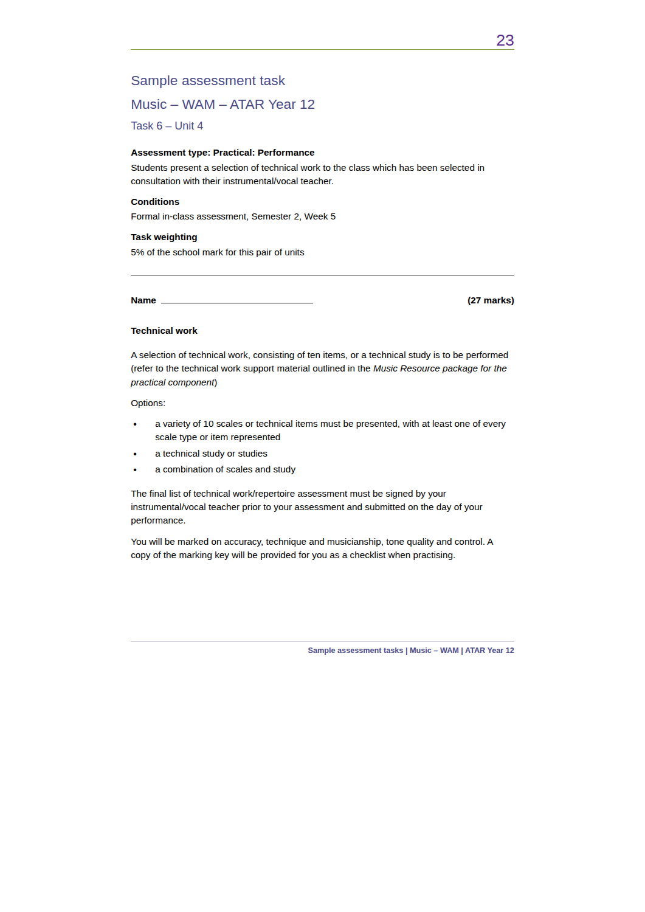23
Sample assessment task
Music – WAM – ATAR Year 12
Task 6 – Unit 4
Assessment type: Practical: Performance
Students present a selection of technical work to the class which has been selected in consultation with their instrumental/vocal teacher.
Conditions
Formal in-class assessment, Semester 2, Week 5
Task weighting
5% of the school mark for this pair of units
Name (27 marks)
Technical work
A selection of technical work, consisting of ten items, or a technical study is to be performed (refer to the technical work support material outlined in the Music Resource package for the practical component)
Options:
a variety of 10 scales or technical items must be presented, with at least one of every scale type or item represented
a technical study or studies
a combination of scales and study
The final list of technical work/repertoire assessment must be signed by your instrumental/vocal teacher prior to your assessment and submitted on the day of your performance.
You will be marked on accuracy, technique and musicianship, tone quality and control. A copy of the marking key will be provided for you as a checklist when practising.
Sample assessment tasks | Music – WAM | ATAR Year 12